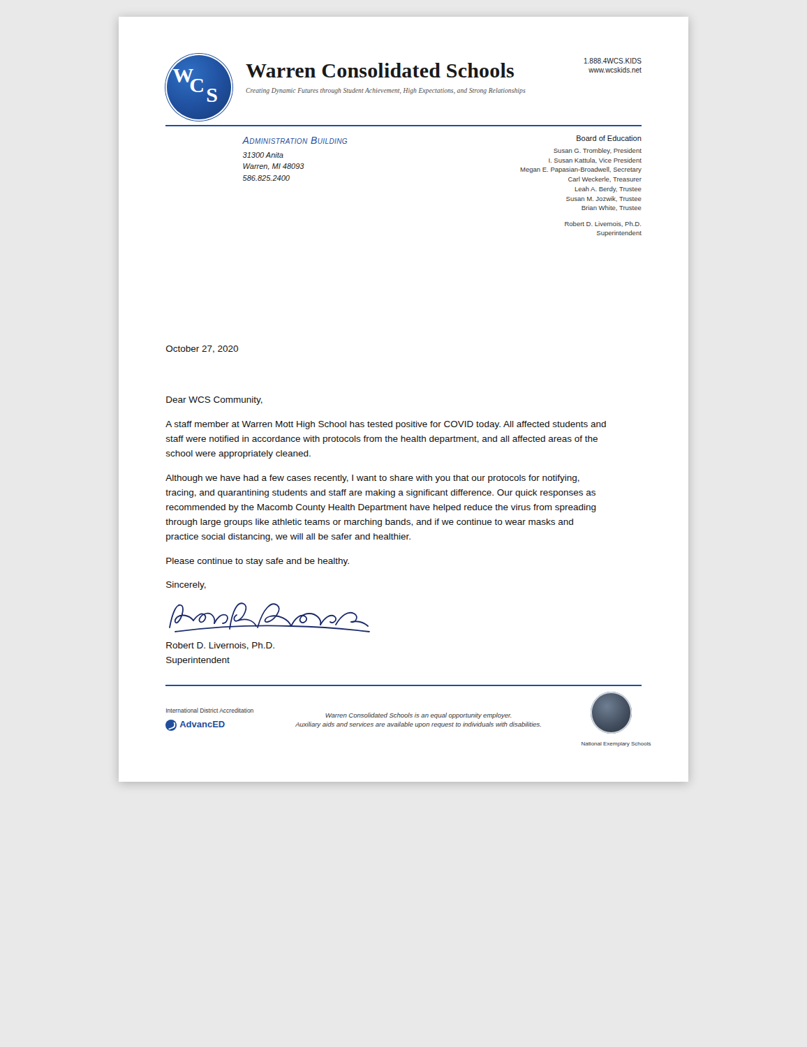W C S
Warren Consolidated Schools
Creating Dynamic Futures through Student Achievement, High Expectations, and Strong Relationships
1.888.4WCS.KIDS
www.wcskids.net
Administration Building 31300 Anita
Warren, MI 48093
586.825.2400
Board of Education
Susan G. Trombley, President
I. Susan Kattula, Vice President
Megan E. Papasian-Broadwell, Secretary
Carl Weckerle, Treasurer
Leah A. Berdy, Trustee
Susan M. Jozwik, Trustee
Brian White, Trustee
Robert D. Livernois, Ph.D.
Superintendent
October 27, 2020
Dear WCS Community,
A staff member at Warren Mott High School has tested positive for COVID today. All affected students and staff were notified in accordance with protocols from the health department, and all affected areas of the school were appropriately cleaned.
Although we have had a few cases recently, I want to share with you that our protocols for notifying, tracing, and quarantining students and staff are making a significant difference. Our quick responses as recommended by the Macomb County Health Department have helped reduce the virus from spreading through large groups like athletic teams or marching bands, and if we continue to wear masks and practice social distancing, we will all be safer and healthier.
Please continue to stay safe and be healthy.
Sincerely,
Robert D. Livernois, Ph.D. Superintendent
International District Accreditation
AdvancED
Warren Consolidated Schools is an equal opportunity employer.
Auxiliary aids and services are available upon request to individuals with disabilities.
National Exemplary Schools